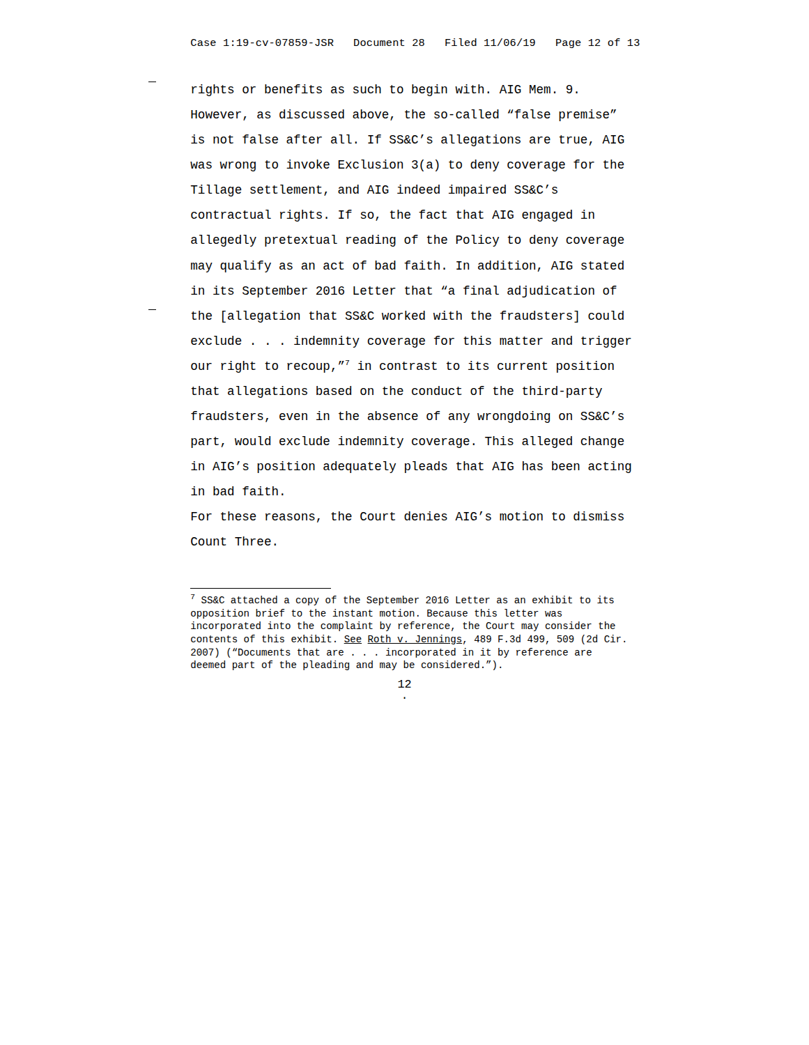Case 1:19-cv-07859-JSR Document 28 Filed 11/06/19 Page 12 of 13
rights or benefits as such to begin with. AIG Mem. 9. However, as discussed above, the so-called “false premise” is not false after all. If SS&C’s allegations are true, AIG was wrong to invoke Exclusion 3(a) to deny coverage for the Tillage settlement, and AIG indeed impaired SS&C’s contractual rights. If so, the fact that AIG engaged in allegedly pretextual reading of the Policy to deny coverage may qualify as an act of bad faith. In addition, AIG stated in its September 2016 Letter that “a final adjudication of the [allegation that SS&C worked with the fraudsters] could exclude . . . indemnity coverage for this matter and trigger our right to recoup,”7 in contrast to its current position that allegations based on the conduct of the third-party fraudsters, even in the absence of any wrongdoing on SS&C’s part, would exclude indemnity coverage. This alleged change in AIG’s position adequately pleads that AIG has been acting in bad faith.
For these reasons, the Court denies AIG’s motion to dismiss Count Three.
7 SS&C attached a copy of the September 2016 Letter as an exhibit to its opposition brief to the instant motion. Because this letter was incorporated into the complaint by reference, the Court may consider the contents of this exhibit. See Roth v. Jennings, 489 F.3d 499, 509 (2d Cir. 2007) (“Documents that are . . . incorporated in it by reference are deemed part of the pleading and may be considered.”).
12 .